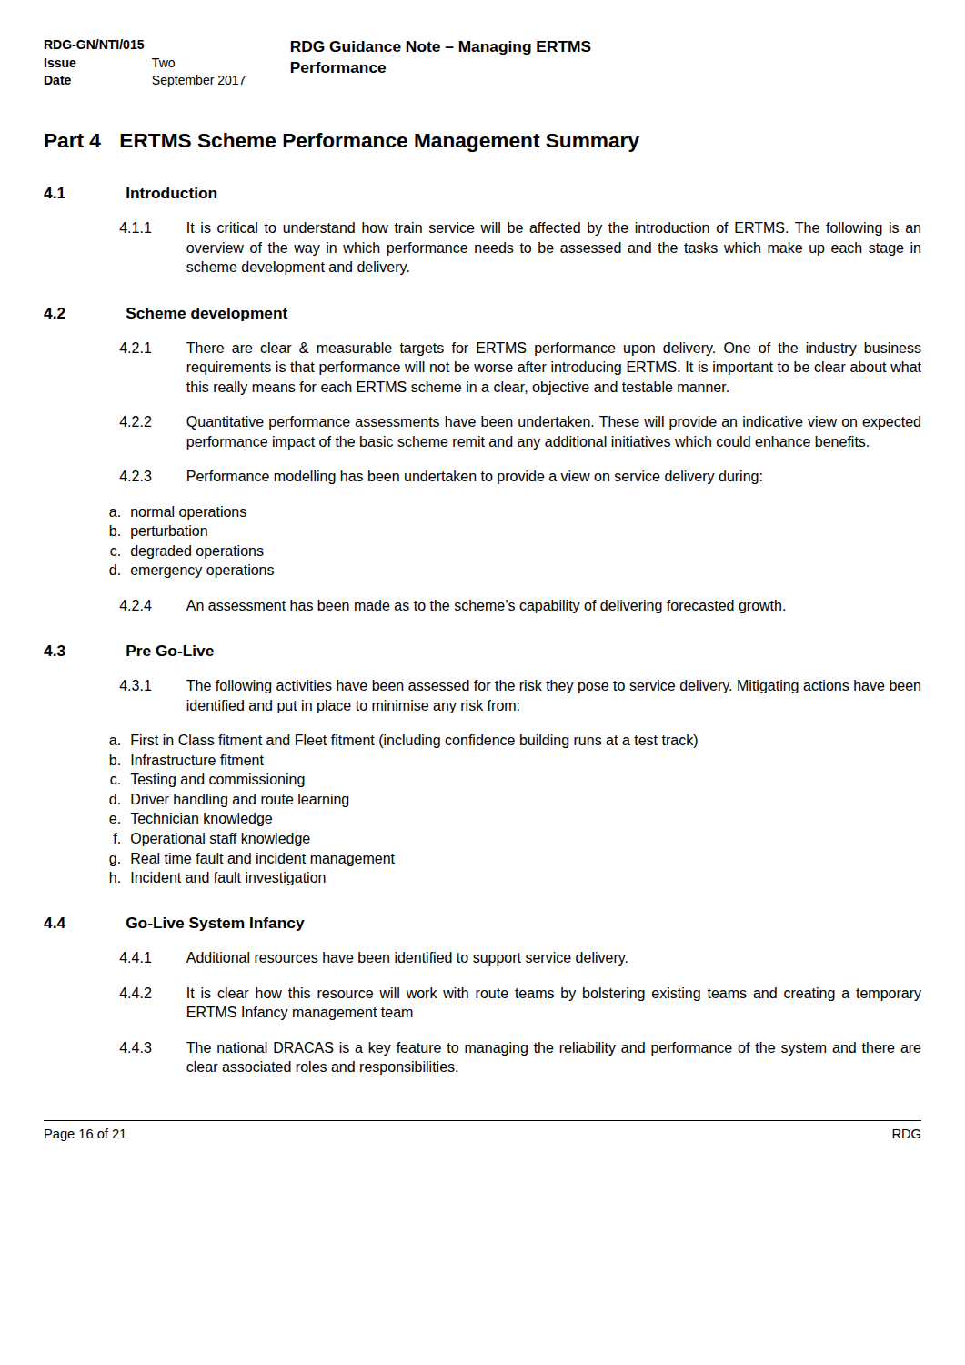| RDG-GN/NTI/015 |
| Issue | Two |
| Date | September 2017 |
RDG Guidance Note – Managing ERTMS Performance
Part 4 ERTMS Scheme Performance Management Summary
4.1 Introduction
4.1.1
It is critical to understand how train service will be affected by the introduction of ERTMS. The following is an overview of the way in which performance needs to be assessed and the tasks which make up each stage in scheme development and delivery.
4.2 Scheme development
4.2.1
There are clear & measurable targets for ERTMS performance upon delivery. One of the industry business requirements is that performance will not be worse after introducing ERTMS. It is important to be clear about what this really means for each ERTMS scheme in a clear, objective and testable manner.
4.2.2
Quantitative performance assessments have been undertaken. These will provide an indicative view on expected performance impact of the basic scheme remit and any additional initiatives which could enhance benefits.
4.2.3
Performance modelling has been undertaken to provide a view on service delivery during:
normal operations
perturbation
degraded operations
emergency operations
4.2.4
An assessment has been made as to the scheme’s capability of delivering forecasted growth.
4.3 Pre Go-Live
4.3.1
The following activities have been assessed for the risk they pose to service delivery. Mitigating actions have been identified and put in place to minimise any risk from:
First in Class fitment and Fleet fitment (including confidence building runs at a test track)
Infrastructure fitment
Testing and commissioning
Driver handling and route learning
Technician knowledge
Operational staff knowledge
Real time fault and incident management
Incident and fault investigation
4.4 Go-Live System Infancy
4.4.1
Additional resources have been identified to support service delivery.
4.4.2
It is clear how this resource will work with route teams by bolstering existing teams and creating a temporary ERTMS Infancy management team
4.4.3
The national DRACAS is a key feature to managing the reliability and performance of the system and there are clear associated roles and responsibilities.
Page 16 of 21 RDG